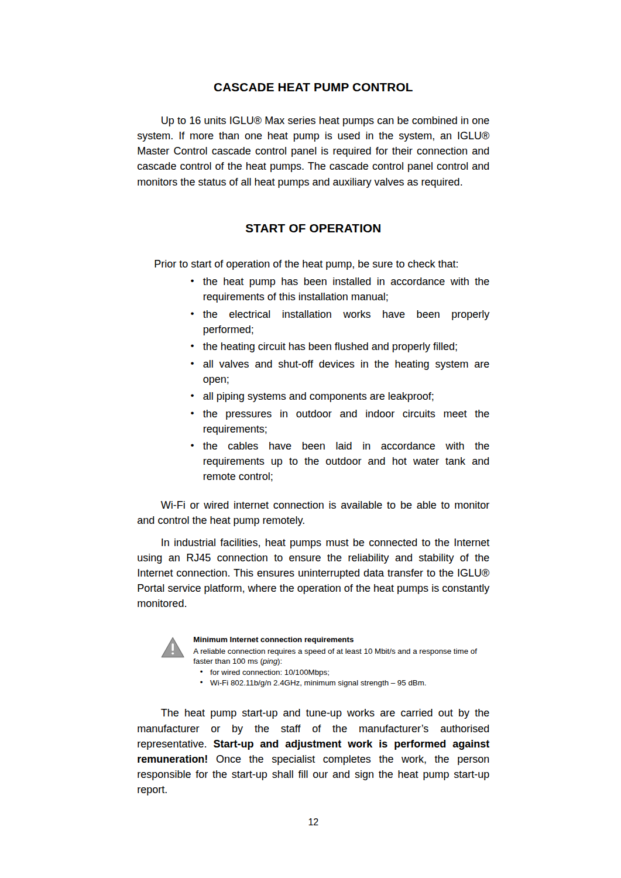CASCADE HEAT PUMP CONTROL
Up to 16 units IGLU® Max series heat pumps can be combined in one system. If more than one heat pump is used in the system, an IGLU® Master Control cascade control panel is required for their connection and cascade control of the heat pumps. The cascade control panel control and monitors the status of all heat pumps and auxiliary valves as required.
START OF OPERATION
Prior to start of operation of the heat pump, be sure to check that:
the heat pump has been installed in accordance with the requirements of this installation manual;
the electrical installation works have been properly performed;
the heating circuit has been flushed and properly filled;
all valves and shut-off devices in the heating system are open;
all piping systems and components are leakproof;
the pressures in outdoor and indoor circuits meet the requirements;
the cables have been laid in accordance with the requirements up to the outdoor and hot water tank and remote control;
Wi-Fi or wired internet connection is available to be able to monitor and control the heat pump remotely.
In industrial facilities, heat pumps must be connected to the Internet using an RJ45 connection to ensure the reliability and stability of the Internet connection. This ensures uninterrupted data transfer to the IGLU® Portal service platform, where the operation of the heat pumps is constantly monitored.
Minimum Internet connection requirements
A reliable connection requires a speed of at least 10 Mbit/s and a response time of faster than 100 ms (ping):
for wired connection: 10/100Mbps;
Wi-Fi 802.11b/g/n 2.4GHz, minimum signal strength – 95 dBm.
The heat pump start-up and tune-up works are carried out by the manufacturer or by the staff of the manufacturer’s authorised representative. Start-up and adjustment work is performed against remuneration! Once the specialist completes the work, the person responsible for the start-up shall fill our and sign the heat pump start-up report.
12